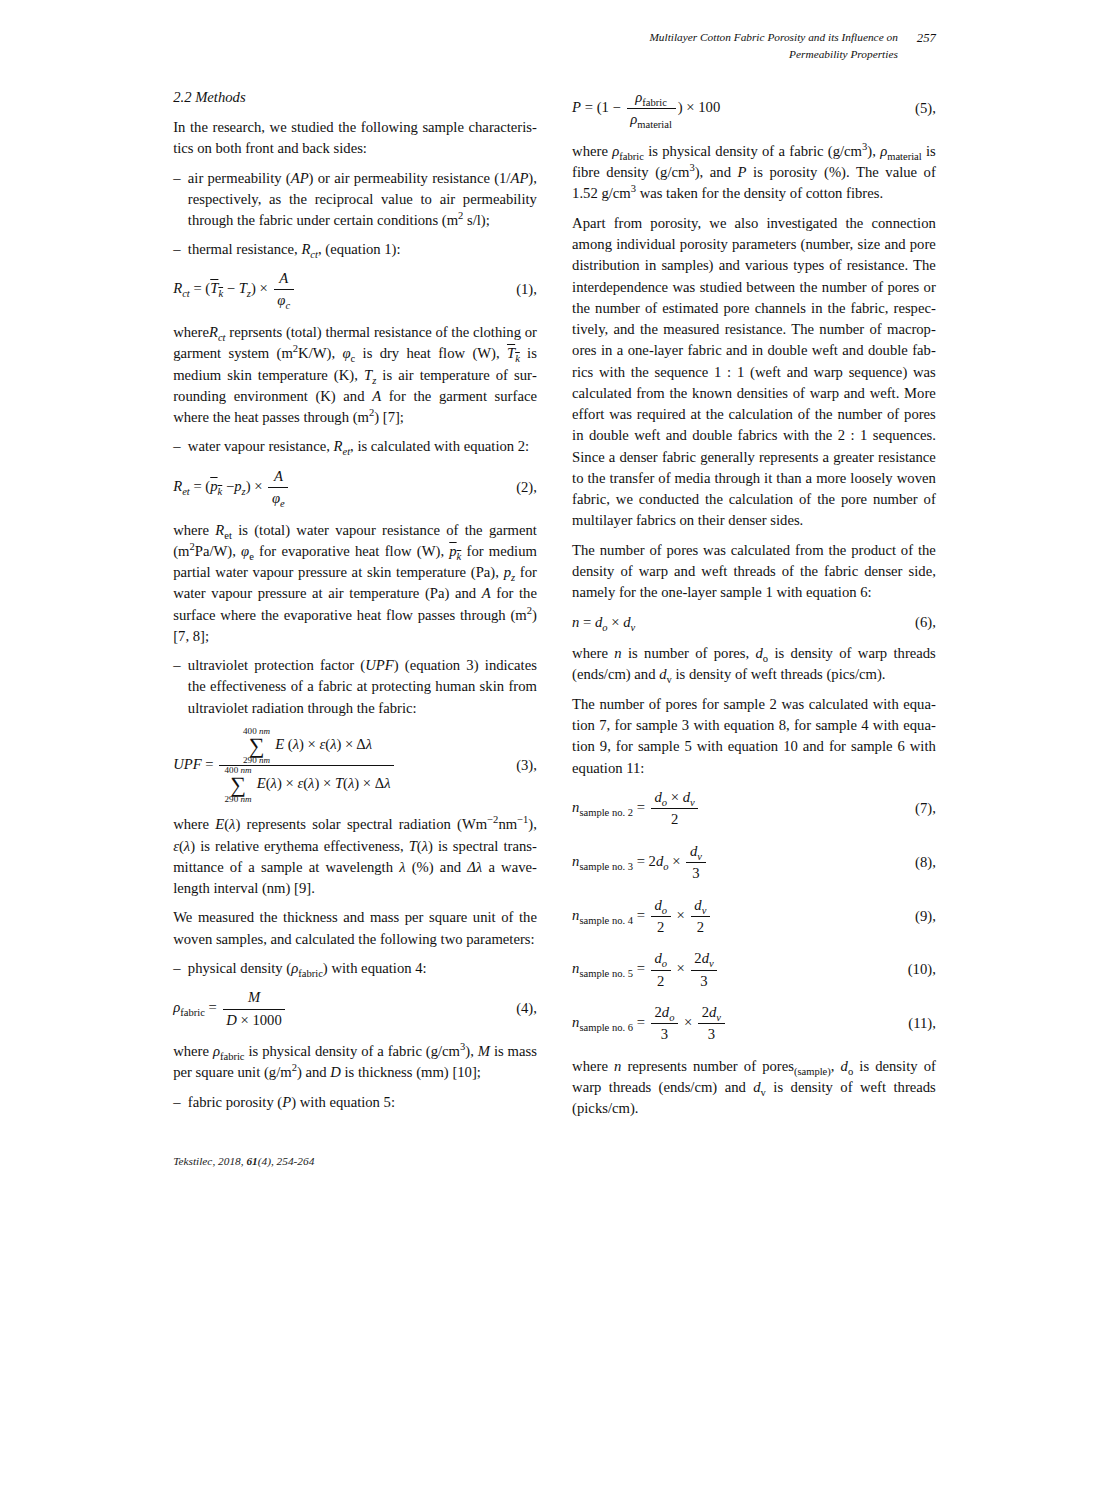Multilayer Cotton Fabric Porosity and its Influence on
Permeability Properties
257
2.2 Methods
In the research, we studied the following sample characteristics on both front and back sides:
air permeability (AP) or air permeability resistance (1/AP), respectively, as the reciprocal value to air permeability through the fabric under certain conditions (m2 s/l);
thermal resistance, Rct, (equation 1):
Rct = (Tk − Tz) × Aφc
(1),
whereRct reprsents (total) thermal resistance of the clothing or garment system (m2K/W), φc is dry heat flow (W), Tk is medium skin temperature (K), Tz is air temperature of surrounding environment (K) and A for the garment surface where the heat passes through (m2) [7];
water vapour resistance, Ret, is calculated with equation 2:
Ret = (pk −pz) × Aφe
(2),
where Ret is (total) water vapour resistance of the garment (m2Pa/W), φe for evaporative heat flow (W), pk for medium partial water vapour pressure at skin temperature (Pa), pz for water vapour pressure at air temperature (Pa) and A for the surface where the evaporative heat flow passes through (m2) [7, 8];
ultraviolet protection factor (UPF) (equation 3) indicates the effectiveness of a fabric at protecting human skin from ultraviolet radiation through the fabric:
UPF = 400 nm∑290 nm E (λ) × ε(λ) × Δλ 400 nm∑290 nm E(λ) × ε(λ) × T(λ) × Δλ
(3),
where E(λ) represents solar spectral radiation (Wm−2nm−1), ε(λ) is relative erythema effectiveness, T(λ) is spectral transmittance of a sample at wavelength λ (%) and Δλ a wavelength interval (nm) [9].
We measured the thickness and mass per square unit of the woven samples, and calculated the following two parameters:
physical density (ρfabric) with equation 4:
ρfabric = MD × 1000
(4),
where ρfabric is physical density of a fabric (g/cm3), M is mass per square unit (g/m2) and D is thickness (mm) [10];
fabric porosity (P) with equation 5:
P = (1 − ρfabric ρmaterial) × 100
(5),
where ρfabric is physical density of a fabric (g/cm3), ρmaterial is fibre density (g/cm3), and P is porosity (%). The value of 1.52 g/cm3 was taken for the density of cotton fibres.
Apart from porosity, we also investigated the connection among individual porosity parameters (number, size and pore distribution in samples) and various types of resistance. The interdependence was studied between the number of pores or the number of estimated pore channels in the fabric, respectively, and the measured resistance. The number of macropores in a one-layer fabric and in double weft and double fabrics with the sequence 1 : 1 (weft and warp sequence) was calculated from the known densities of warp and weft. More effort was required at the calculation of the number of pores in double weft and double fabrics with the 2 : 1 sequences. Since a denser fabric generally represents a greater resistance to the transfer of media through it than a more loosely woven fabric, we conducted the calculation of the pore number of multilayer fabrics on their denser sides.
The number of pores was calculated from the product of the density of warp and weft threads of the fabric denser side, namely for the one-layer sample 1 with equation 6:
n = do × dv
(6),
where n is number of pores, do is density of warp threads (ends/cm) and dv is density of weft threads (pics/cm).
The number of pores for sample 2 was calculated with equation 7, for sample 3 with equation 8, for sample 4 with equation 9, for sample 5 with equation 10 and for sample 6 with equation 11:
nsample no. 2 = do × dv 2
(7),
nsample no. 3 = 2do × dv 3
(8),
nsample no. 4 = do 2 × dv 2
(9),
nsample no. 5 = do 2 × 2dv 3
(10),
nsample no. 6 = 2do 3 × 2dv 3
(11),
where n represents number of pores(sample), do is density of warp threads (ends/cm) and dv is density of weft threads (picks/cm).
Tekstilec, 2018, 61(4), 254-264